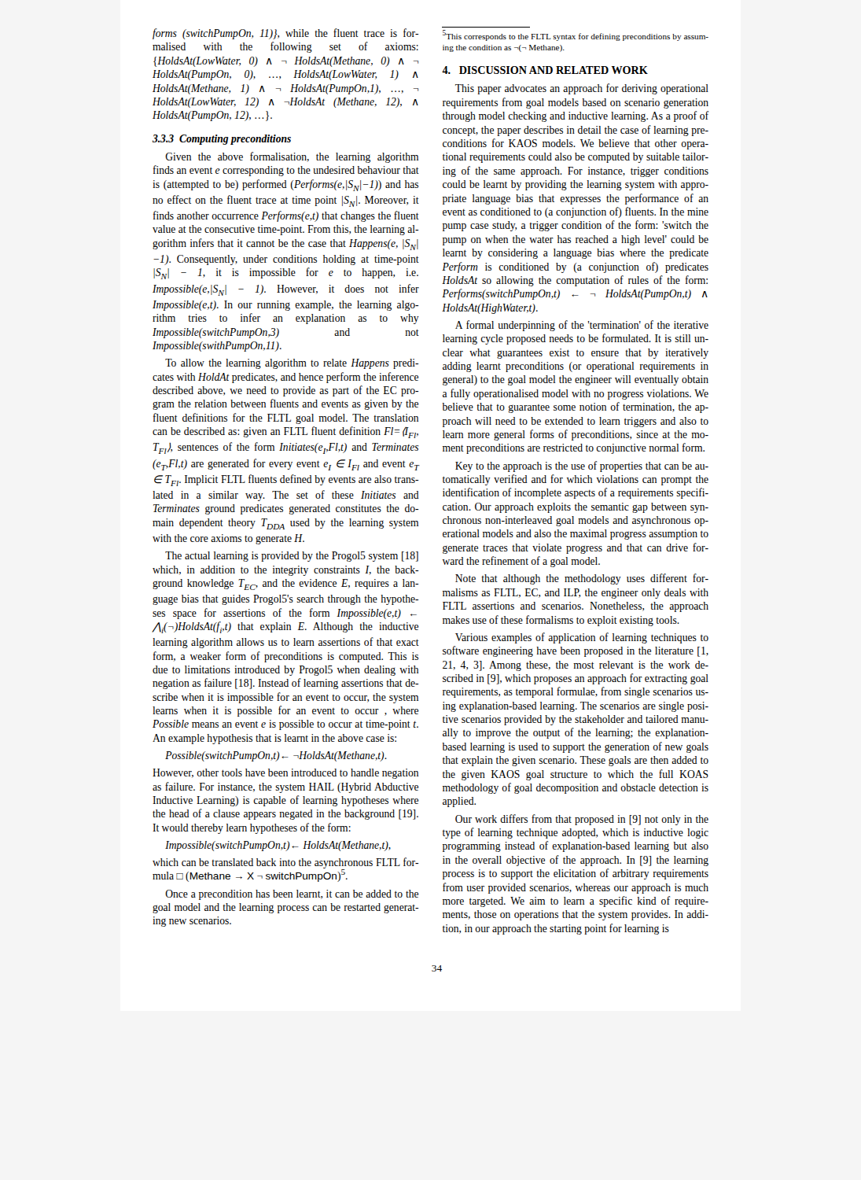forms (switchPumpOn, 11)}, while the fluent trace is formalised with the following set of axioms: {HoldsAt(LowWater, 0) ∧ ¬ HoldsAt(Methane, 0) ∧ ¬ HoldsAt(PumpOn, 0), …, HoldsAt(LowWater, 1) ∧ HoldsAt(Methane, 1) ∧ ¬ HoldsAt(PumpOn,1), …, ¬ HoldsAt(LowWater, 12) ∧ ¬HoldsAt (Methane, 12), ∧ HoldsAt(PumpOn, 12), …}.
3.3.3 Computing preconditions
Given the above formalisation, the learning algorithm finds an event e corresponding to the undesired behaviour that is (attempted to be) performed (Performs(e,|SN|−1)) and has no effect on the fluent trace at time point |SN|. Moreover, it finds another occurrence Performs(e,t) that changes the fluent value at the consecutive time-point. From this, the learning algorithm infers that it cannot be the case that Happens(e, |SN|−1). Consequently, under conditions holding at time-point |SN| − 1, it is impossible for e to happen, i.e. Impossible(e,|SN| − 1). However, it does not infer Impossible(e,t). In our running example, the learning algorithm tries to infer an explanation as to why Impossible(switchPumpOn,3) and not Impossible(swithPumpOn,11).
To allow the learning algorithm to relate Happens predicates with HoldAt predicates, and hence perform the inference described above, we need to provide as part of the EC program the relation between fluents and events as given by the fluent definitions for the FLTL goal model. The translation can be described as: given an FLTL fluent definition Fl=⟨IFl, TFl⟩, sentences of the form Initiates(eI,Fl,t) and Terminates (eT,Fl,t) are generated for every event eI ∈ IFl and event eT ∈ TFl. Implicit FLTL fluents defined by events are also translated in a similar way. The set of these Initiates and Terminates ground predicates generated constitutes the domain dependent theory TDDA used by the learning system with the core axioms to generate H.
The actual learning is provided by the Progol5 system [18] which, in addition to the integrity constraints I, the background knowledge TEC, and the evidence E, requires a language bias that guides Progol5's search through the hypotheses space for assertions of the form Impossible(e,t) ← ⋀i(¬)HoldsAt(fi,t) that explain E. Although the inductive learning algorithm allows us to learn assertions of that exact form, a weaker form of preconditions is computed. This is due to limitations introduced by Progol5 when dealing with negation as failure [18]. Instead of learning assertions that describe when it is impossible for an event to occur, the system learns when it is possible for an event to occur , where Possible means an event e is possible to occur at time-point t. An example hypothesis that is learnt in the above case is:
Possible(switchPumpOn,t)← ¬HoldsAt(Methane,t).
However, other tools have been introduced to handle negation as failure. For instance, the system HAIL (Hybrid Abductive Inductive Learning) is capable of learning hypotheses where the head of a clause appears negated in the background [19]. It would thereby learn hypotheses of the form:
Impossible(switchPumpOn,t)← HoldsAt(Methane,t),
which can be translated back into the asynchronous FLTL formula □ (Methane → X ¬ switchPumpOn)5.
Once a precondition has been learnt, it can be added to the goal model and the learning process can be restarted generating new scenarios.
5This corresponds to the FLTL syntax for defining preconditions by assuming the condition as ¬(¬ Methane).
4. DISCUSSION AND RELATED WORK
This paper advocates an approach for deriving operational requirements from goal models based on scenario generation through model checking and inductive learning. As a proof of concept, the paper describes in detail the case of learning preconditions for KAOS models. We believe that other operational requirements could also be computed by suitable tailoring of the same approach. For instance, trigger conditions could be learnt by providing the learning system with appropriate language bias that expresses the performance of an event as conditioned to (a conjunction of) fluents. In the mine pump case study, a trigger condition of the form: 'switch the pump on when the water has reached a high level' could be learnt by considering a language bias where the predicate Perform is conditioned by (a conjunction of) predicates HoldsAt so allowing the computation of rules of the form: Performs(switchPumpOn,t) ← ¬ HoldsAt(PumpOn,t) ∧ HoldsAt(HighWater,t).
A formal underpinning of the 'termination' of the iterative learning cycle proposed needs to be formulated. It is still unclear what guarantees exist to ensure that by iteratively adding learnt preconditions (or operational requirements in general) to the goal model the engineer will eventually obtain a fully operationalised model with no progress violations. We believe that to guarantee some notion of termination, the approach will need to be extended to learn triggers and also to learn more general forms of preconditions, since at the moment preconditions are restricted to conjunctive normal form.
Key to the approach is the use of properties that can be automatically verified and for which violations can prompt the identification of incomplete aspects of a requirements specification. Our approach exploits the semantic gap between synchronous non-interleaved goal models and asynchronous operational models and also the maximal progress assumption to generate traces that violate progress and that can drive forward the refinement of a goal model.
Note that although the methodology uses different formalisms as FLTL, EC, and ILP, the engineer only deals with FLTL assertions and scenarios. Nonetheless, the approach makes use of these formalisms to exploit existing tools.
Various examples of application of learning techniques to software engineering have been proposed in the literature [1, 21, 4, 3]. Among these, the most relevant is the work described in [9], which proposes an approach for extracting goal requirements, as temporal formulae, from single scenarios using explanation-based learning. The scenarios are single positive scenarios provided by the stakeholder and tailored manually to improve the output of the learning; the explanation-based learning is used to support the generation of new goals that explain the given scenario. These goals are then added to the given KAOS goal structure to which the full KOAS methodology of goal decomposition and obstacle detection is applied.
Our work differs from that proposed in [9] not only in the type of learning technique adopted, which is inductive logic programming instead of explanation-based learning but also in the overall objective of the approach. In [9] the learning process is to support the elicitation of arbitrary requirements from user provided scenarios, whereas our approach is much more targeted. We aim to learn a specific kind of requirements, those on operations that the system provides. In addition, in our approach the starting point for learning is
34